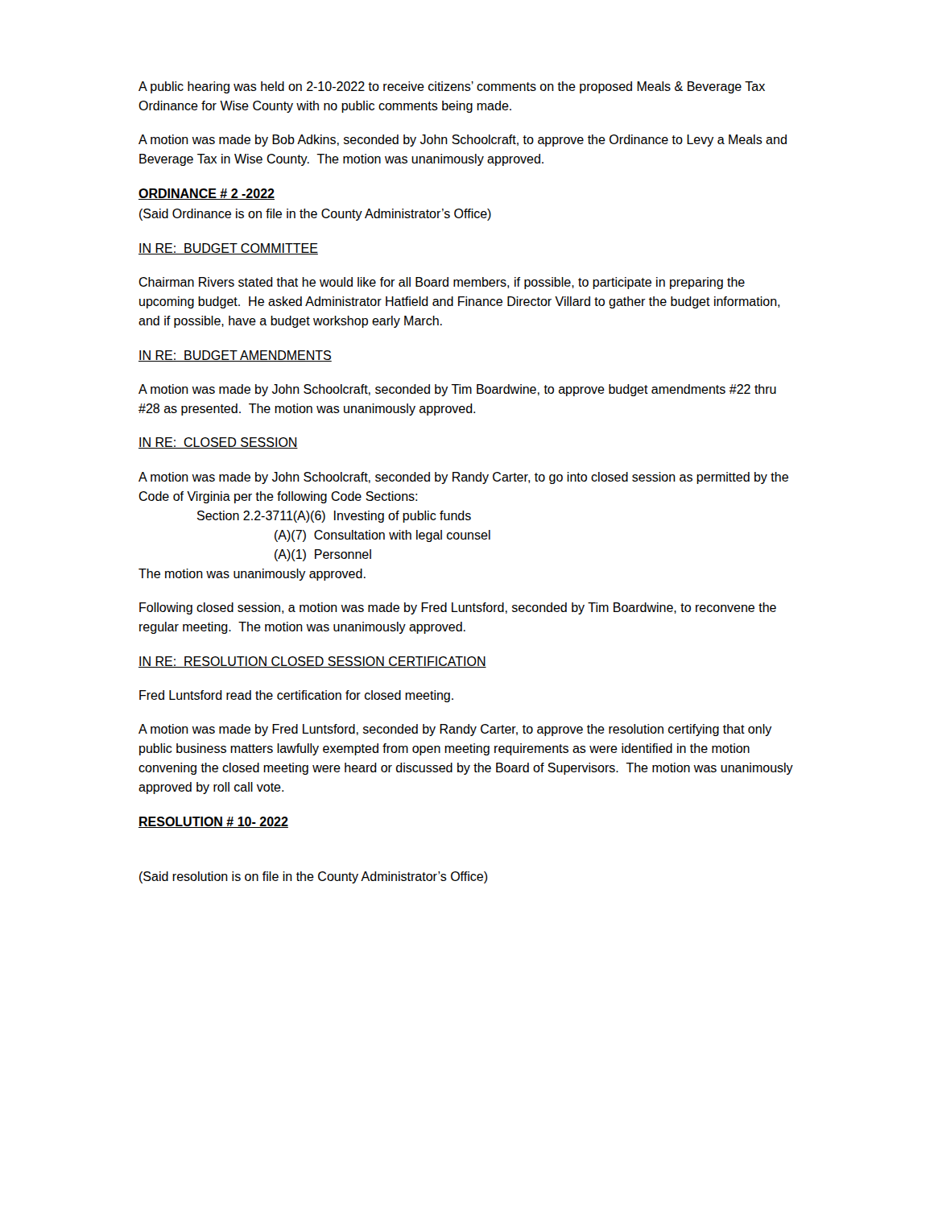A public hearing was held on 2-10-2022 to receive citizens’ comments on the proposed Meals & Beverage Tax Ordinance for Wise County with no public comments being made.
A motion was made by Bob Adkins, seconded by John Schoolcraft, to approve the Ordinance to Levy a Meals and Beverage Tax in Wise County. The motion was unanimously approved.
ORDINANCE # 2 -2022
(Said Ordinance is on file in the County Administrator’s Office)
IN RE: BUDGET COMMITTEE
Chairman Rivers stated that he would like for all Board members, if possible, to participate in preparing the upcoming budget. He asked Administrator Hatfield and Finance Director Villard to gather the budget information, and if possible, have a budget workshop early March.
IN RE: BUDGET AMENDMENTS
A motion was made by John Schoolcraft, seconded by Tim Boardwine, to approve budget amendments #22 thru #28 as presented. The motion was unanimously approved.
IN RE: CLOSED SESSION
A motion was made by John Schoolcraft, seconded by Randy Carter, to go into closed session as permitted by the Code of Virginia per the following Code Sections:
Section 2.2-3711(A)(6) Investing of public funds
(A)(7) Consultation with legal counsel
(A)(1) Personnel
The motion was unanimously approved.
Following closed session, a motion was made by Fred Luntsford, seconded by Tim Boardwine, to reconvene the regular meeting. The motion was unanimously approved.
IN RE: RESOLUTION CLOSED SESSION CERTIFICATION
Fred Luntsford read the certification for closed meeting.
A motion was made by Fred Luntsford, seconded by Randy Carter, to approve the resolution certifying that only public business matters lawfully exempted from open meeting requirements as were identified in the motion convening the closed meeting were heard or discussed by the Board of Supervisors. The motion was unanimously approved by roll call vote.
RESOLUTION # 10- 2022
(Said resolution is on file in the County Administrator’s Office)